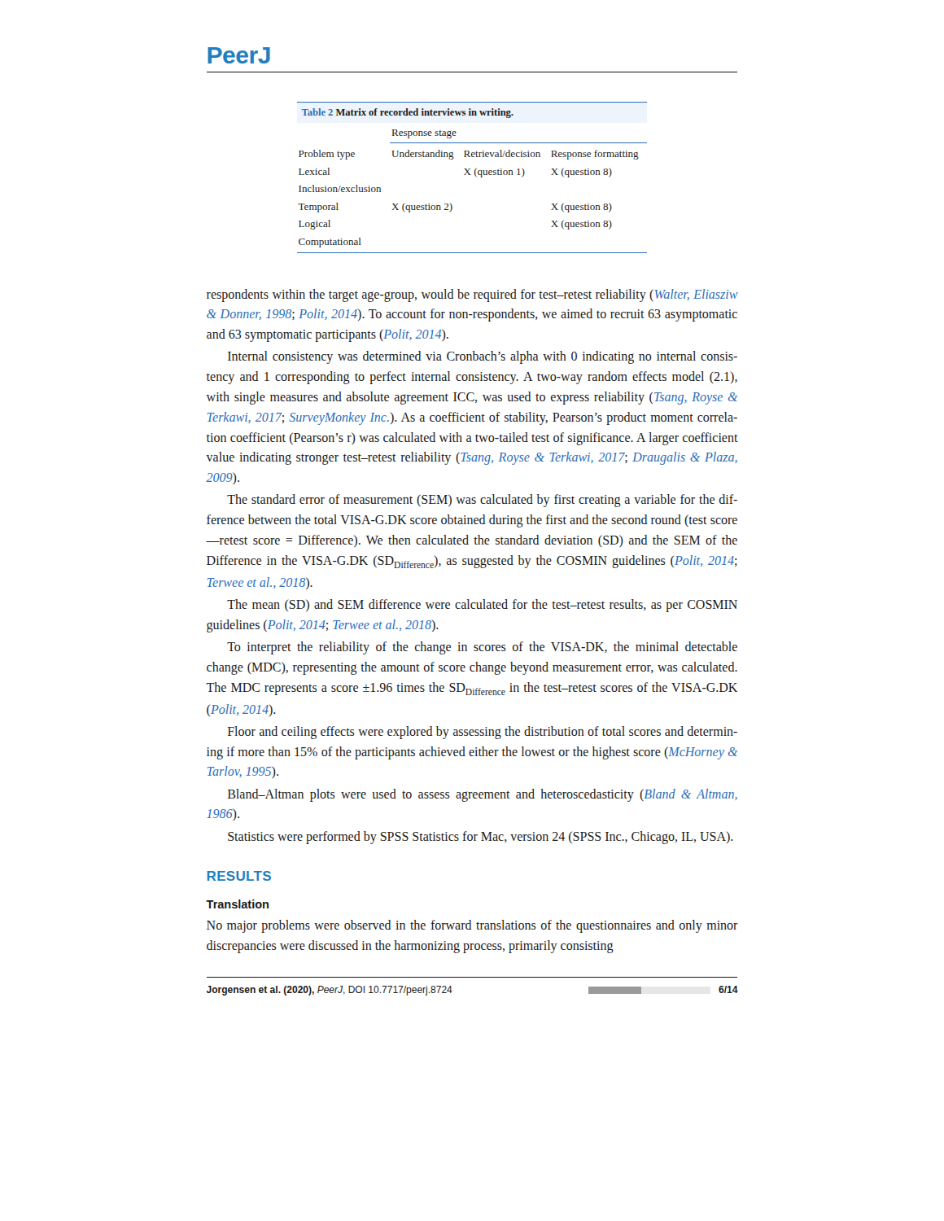Peer J
Table 2 Matrix of recorded interviews in writing.
| | Response stage |
| --- | --- |
| Problem type | Understanding | Retrieval/decision | Response formatting |
| Lexical | | X (question 1) | X (question 8) |
| Inclusion/exclusion | | | |
| Temporal | X (question 2) | | X (question 8) |
| Logical | | | X (question 8) |
| Computational | | | |
respondents within the target age-group, would be required for test–retest reliability (Walter, Eliasziw & Donner, 1998; Polit, 2014). To account for non-respondents, we aimed to recruit 63 asymptomatic and 63 symptomatic participants (Polit, 2014).
Internal consistency was determined via Cronbach’s alpha with 0 indicating no internal consistency and 1 corresponding to perfect internal consistency. A two-way random effects model (2.1), with single measures and absolute agreement ICC, was used to express reliability (Tsang, Royse & Terkawi, 2017; SurveyMonkey Inc.). As a coefficient of stability, Pearson’s product moment correlation coefficient (Pearson’s r) was calculated with a two-tailed test of significance. A larger coefficient value indicating stronger test–retest reliability (Tsang, Royse & Terkawi, 2017; Draugalis & Plaza, 2009).
The standard error of measurement (SEM) was calculated by first creating a variable for the difference between the total VISA-G.DK score obtained during the first and the second round (test score—retest score = Difference). We then calculated the standard deviation (SD) and the SEM of the Difference in the VISA-G.DK (SDDifference), as suggested by the COSMIN guidelines (Polit, 2014; Terwee et al., 2018).
The mean (SD) and SEM difference were calculated for the test–retest results, as per COSMIN guidelines (Polit, 2014; Terwee et al., 2018).
To interpret the reliability of the change in scores of the VISA-DK, the minimal detectable change (MDC), representing the amount of score change beyond measurement error, was calculated. The MDC represents a score ±1.96 times the SDDifference in the test–retest scores of the VISA-G.DK (Polit, 2014).
Floor and ceiling effects were explored by assessing the distribution of total scores and determining if more than 15% of the participants achieved either the lowest or the highest score (McHorney & Tarlov, 1995).
Bland–Altman plots were used to assess agreement and heteroscedasticity (Bland & Altman, 1986).
Statistics were performed by SPSS Statistics for Mac, version 24 (SPSS Inc., Chicago, IL, USA).
RESULTS
Translation
No major problems were observed in the forward translations of the questionnaires and only minor discrepancies were discussed in the harmonizing process, primarily consisting
Jorgensen et al. (2020), PeerJ, DOI 10.7717/peerj.8724
6/14